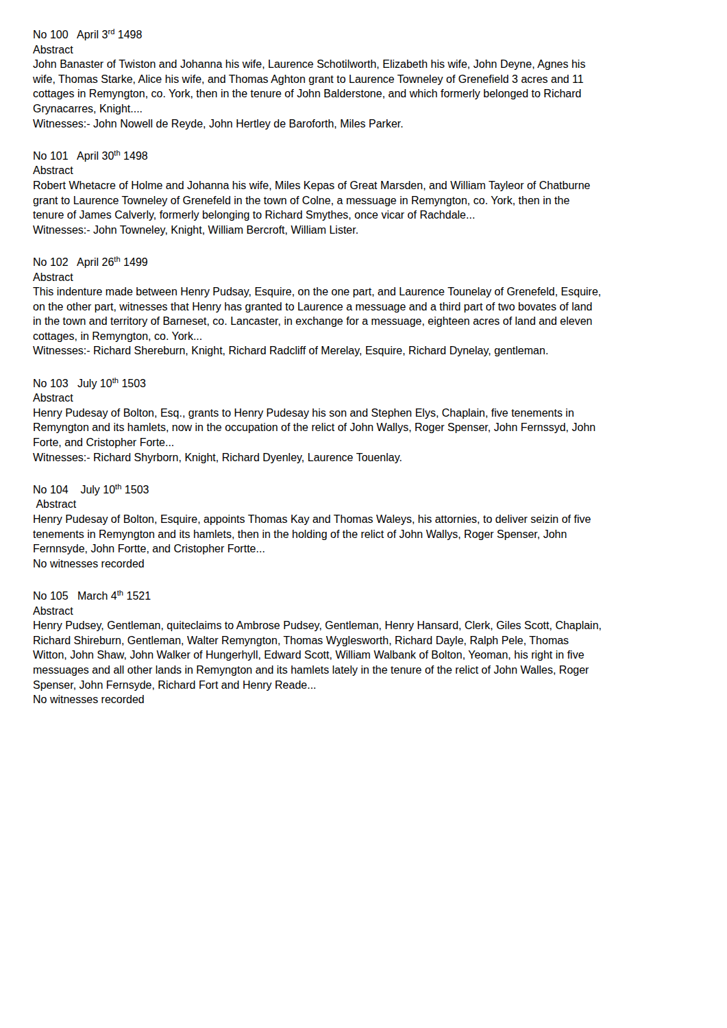No 100 April 3rd 1498
Abstract
John Banaster of Twiston and Johanna his wife, Laurence Schotilworth, Elizabeth his wife, John Deyne, Agnes his wife, Thomas Starke, Alice his wife, and Thomas Aghton grant to Laurence Towneley of Grenefield 3 acres and 11 cottages in Remyngton, co. York, then in the tenure of John Balderstone, and which formerly belonged to Richard Grynacarres, Knight....
Witnesses:- John Nowell de Reyde, John Hertley de Baroforth, Miles Parker.
No 101 April 30th 1498
Abstract
Robert Whetacre of Holme and Johanna his wife, Miles Kepas of Great Marsden, and William Tayleor of Chatburne grant to Laurence Towneley of Grenefeld in the town of Colne, a messuage in Remyngton, co. York, then in the tenure of James Calverly, formerly belonging to Richard Smythes, once vicar of Rachdale...
Witnesses:- John Towneley, Knight, William Bercroft, William Lister.
No 102 April 26th 1499
Abstract
This indenture made between Henry Pudsay, Esquire, on the one part, and Laurence Tounelay of Grenefeld, Esquire, on the other part, witnesses that Henry has granted to Laurence a messuage and a third part of two bovates of land in the town and territory of Barneset, co. Lancaster, in exchange for a messuage, eighteen acres of land and eleven cottages, in Remyngton, co. York...
Witnesses:- Richard Shereburn, Knight, Richard Radcliff of Merelay, Esquire, Richard Dynelay, gentleman.
No 103 July 10th 1503
Abstract
Henry Pudesay of Bolton, Esq., grants to Henry Pudesay his son and Stephen Elys, Chaplain, five tenements in Remyngton and its hamlets, now in the occupation of the relict of John Wallys, Roger Spenser, John Fernssyd, John Forte, and Cristopher Forte...
Witnesses:- Richard Shyrborn, Knight, Richard Dyenley, Laurence Touenlay.
No 104 July 10th 1503
Abstract
Henry Pudesay of Bolton, Esquire, appoints Thomas Kay and Thomas Waleys, his attornies, to deliver seizin of five tenements in Remyngton and its hamlets, then in the holding of the relict of John Wallys, Roger Spenser, John Fernnsyde, John Fortte, and Cristopher Fortte...
No witnesses recorded
No 105 March 4th 1521
Abstract
Henry Pudsey, Gentleman, quiteclaims to Ambrose Pudsey, Gentleman, Henry Hansard, Clerk, Giles Scott, Chaplain, Richard Shireburn, Gentleman, Walter Remyngton, Thomas Wyglesworth, Richard Dayle, Ralph Pele, Thomas Witton, John Shaw, John Walker of Hungerhyll, Edward Scott, William Walbank of Bolton, Yeoman, his right in five messuages and all other lands in Remyngton and its hamlets lately in the tenure of the relict of John Walles, Roger Spenser, John Fernsyde, Richard Fort and Henry Reade...
No witnesses recorded